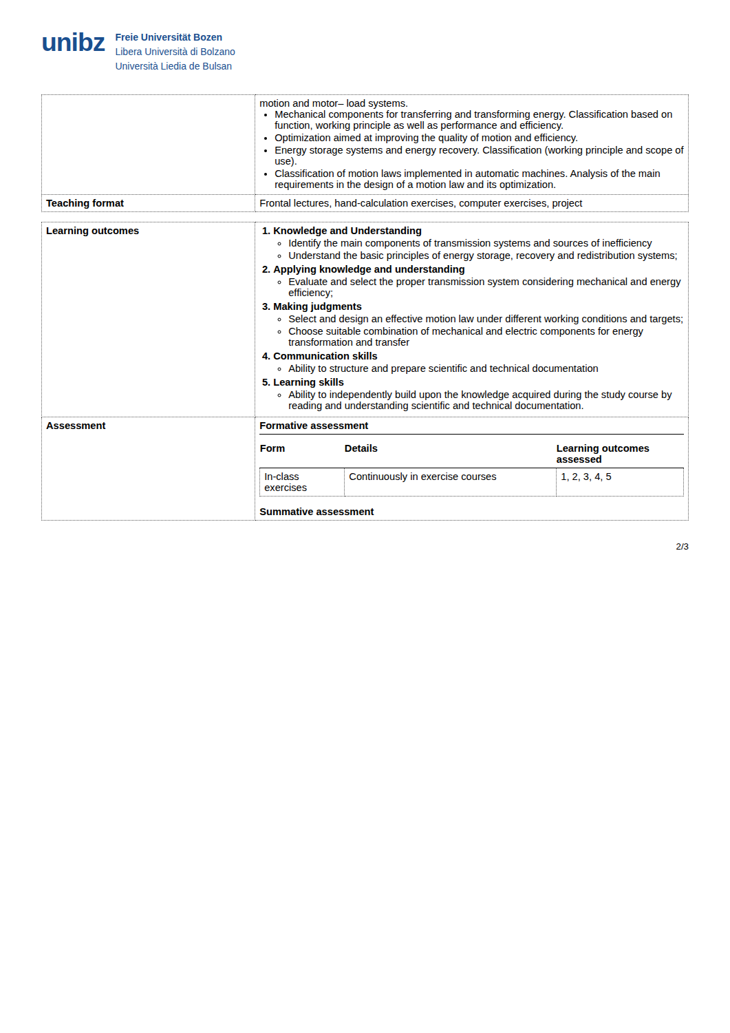unibz
Freie Universität Bozen
Libera Università di Bolzano
Università Liedia de Bulsan
| | motion and motor– load systems. Mechanical components for transferring and transforming energy. Classification based on function, working principle as well as performance and efficiency. Optimization aimed at improving the quality of motion and efficiency. Energy storage systems and energy recovery. Classification (working principle and scope of use). Classification of motion laws implemented in automatic machines. Analysis of the main requirements in the design of a motion law and its optimization. |
| Teaching format | Frontal lectures, hand-calculation exercises, computer exercises, project |
| Learning outcomes | Knowledge and Understanding Identify the main components of transmission systems and sources of inefficiency Understand the basic principles of energy storage, recovery and redistribution systems; Applying knowledge and understanding Evaluate and select the proper transmission system considering mechanical and energy efficiency; Making judgments Select and design an effective motion law under different working conditions and targets; Choose suitable combination of mechanical and electric components for energy transformation and transfer Communication skills Ability to structure and prepare scientific and technical documentation Learning skills Ability to independently build upon the knowledge acquired during the study course by reading and understanding scientific and technical documentation. |
| Assessment | Formative assessment / Form / Details / Learning outcomes assessed / / --- / --- / --- / / In-class exercises / Continuously in exercise courses / 1, 2, 3, 4, 5 / Summative assessment |
2/3